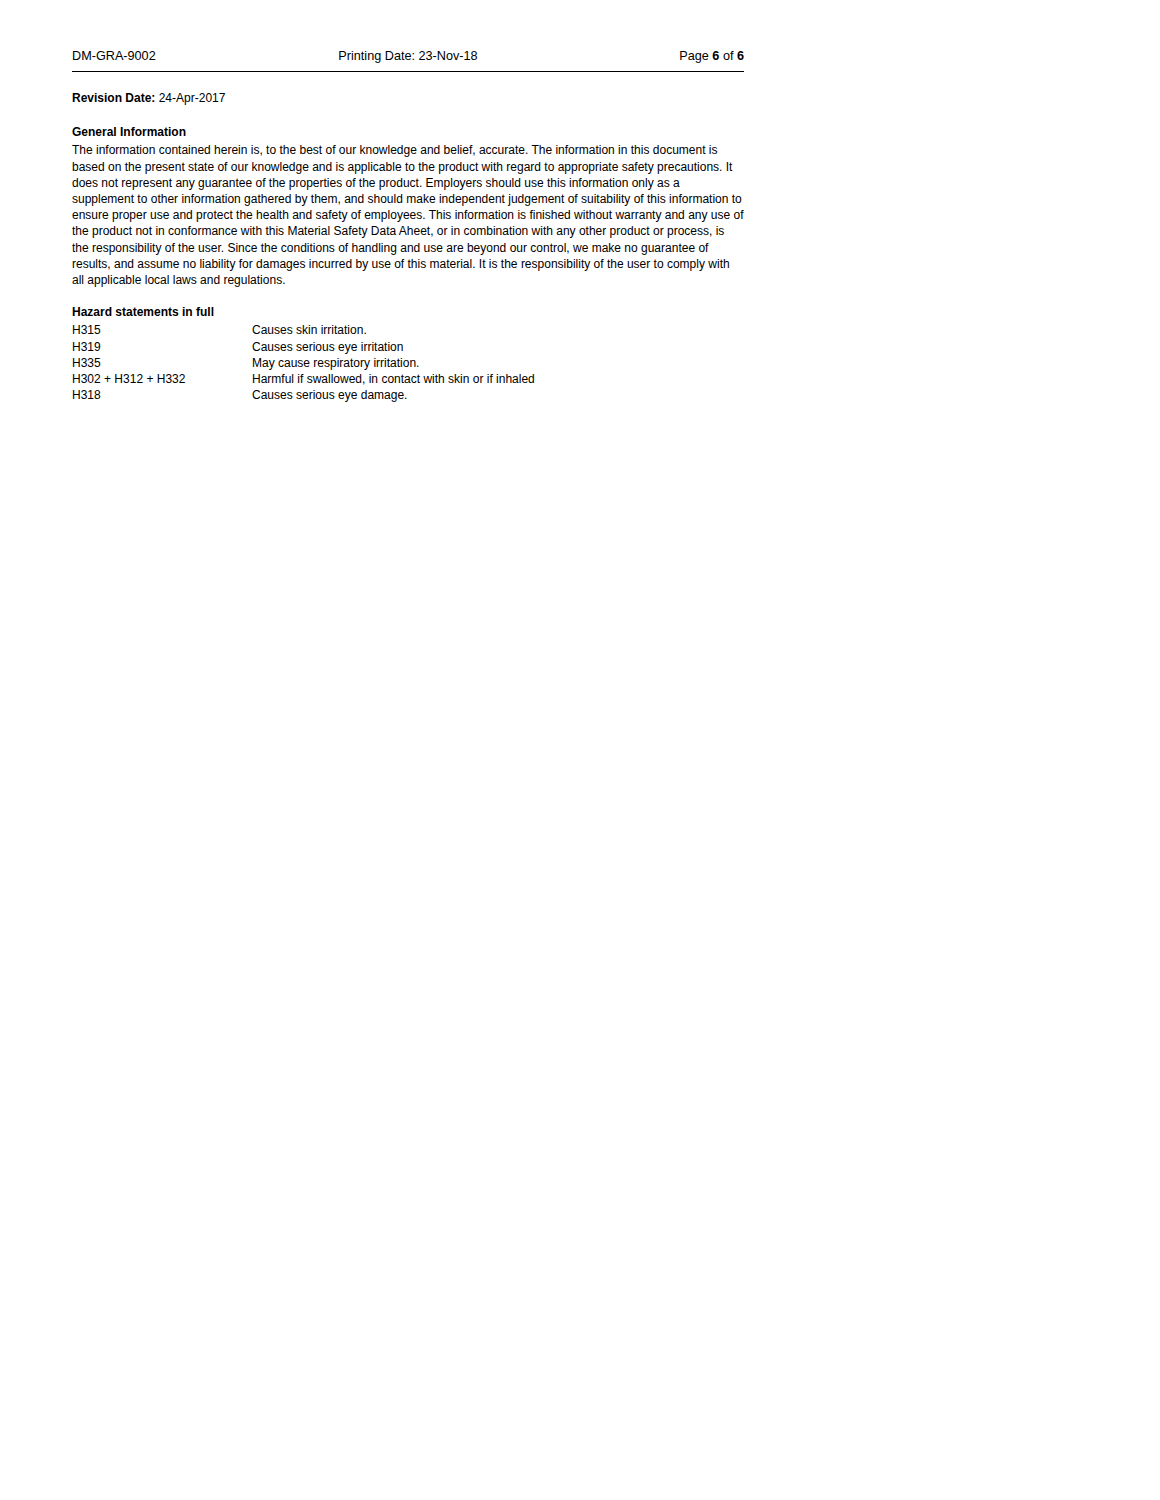DM-GRA-9002
Printing Date: 23-Nov-18
Page 6 of 6
Revision Date: 24-Apr-2017
General Information
The information contained herein is, to the best of our knowledge and belief, accurate. The information in this document is based on the present state of our knowledge and is applicable to the product with regard to appropriate safety precautions. It does not represent any guarantee of the properties of the product. Employers should use this information only as a supplement to other information gathered by them, and should make independent judgement of suitability of this information to ensure proper use and protect the health and safety of employees. This information is finished without warranty and any use of the product not in conformance with this Material Safety Data Aheet, or in combination with any other product or process, is the responsibility of the user. Since the conditions of handling and use are beyond our control, we make no guarantee of results, and assume no liability for damages incurred by use of this material. It is the responsibility of the user to comply with all applicable local laws and regulations.
Hazard statements in full
| H315 | Causes skin irritation. |
| H319 | Causes serious eye irritation |
| H335 | May cause respiratory irritation. |
| H302 + H312 + H332 | Harmful if swallowed, in contact with skin or if inhaled |
| H318 | Causes serious eye damage. |